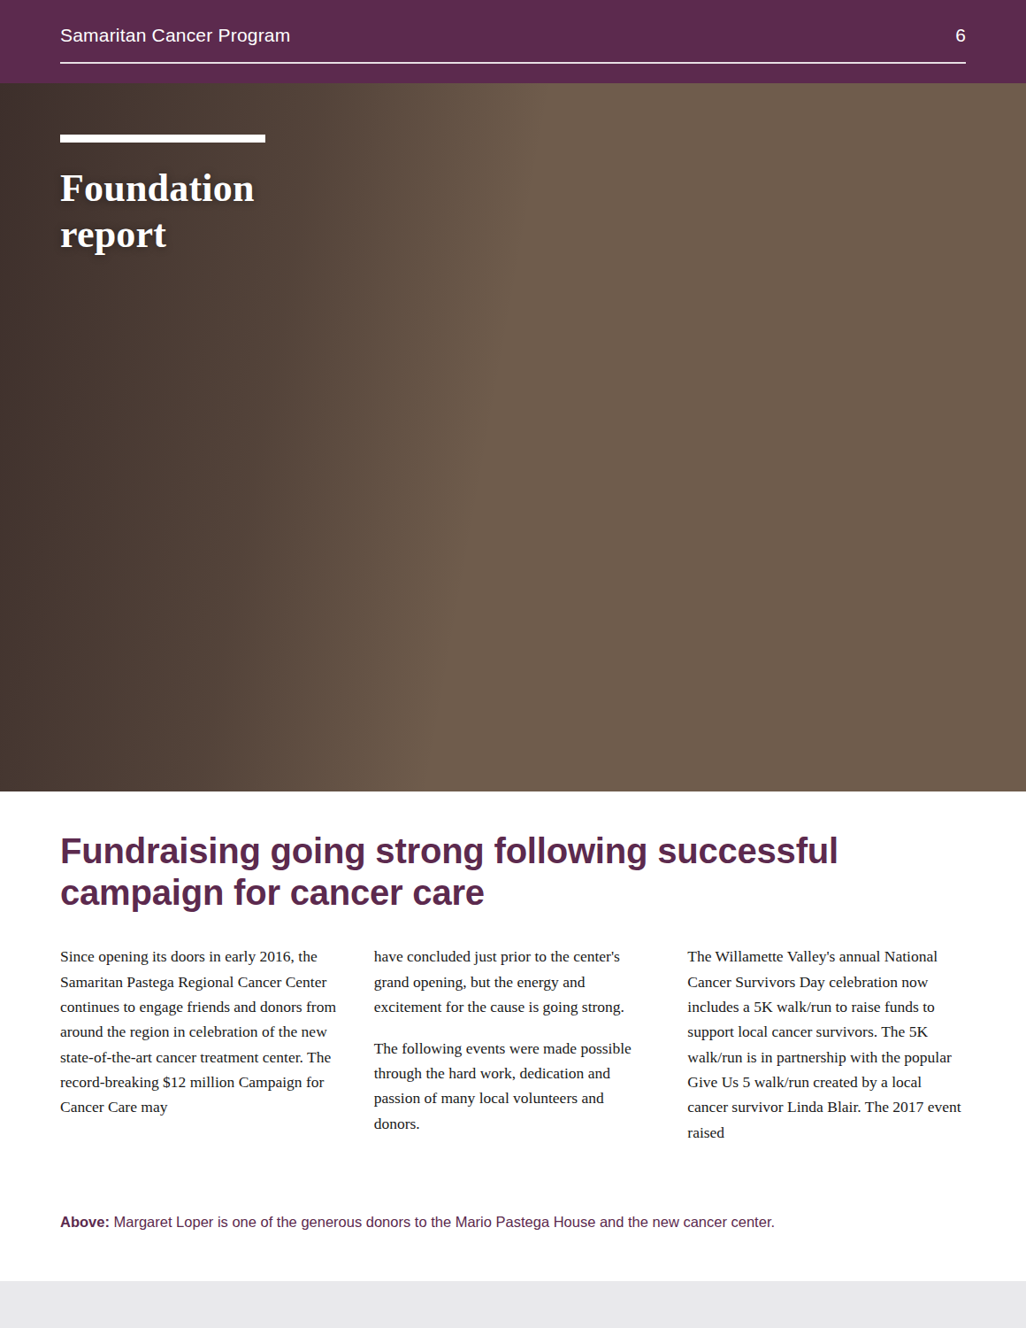Samaritan Cancer Program
6
Foundation
report
Fundraising going strong following successful campaign for cancer care
Since opening its doors in early 2016, the Samaritan Pastega Regional Cancer Center continues to engage friends and donors from around the region in celebration of the new state-of-the-art cancer treatment center. The record-breaking $12 million Campaign for Cancer Care may
have concluded just prior to the center's grand opening, but the energy and excitement for the cause is going strong.
The following events were made possible through the hard work, dedication and passion of many local volunteers and donors.
The Willamette Valley's annual National Cancer Survivors Day celebration now includes a 5K walk/run to raise funds to support local cancer survivors. The 5K walk/run is in partnership with the popular Give Us 5 walk/run created by a local cancer survivor Linda Blair. The 2017 event raised
Above: Margaret Loper is one of the generous donors to the Mario Pastega House and the new cancer center.